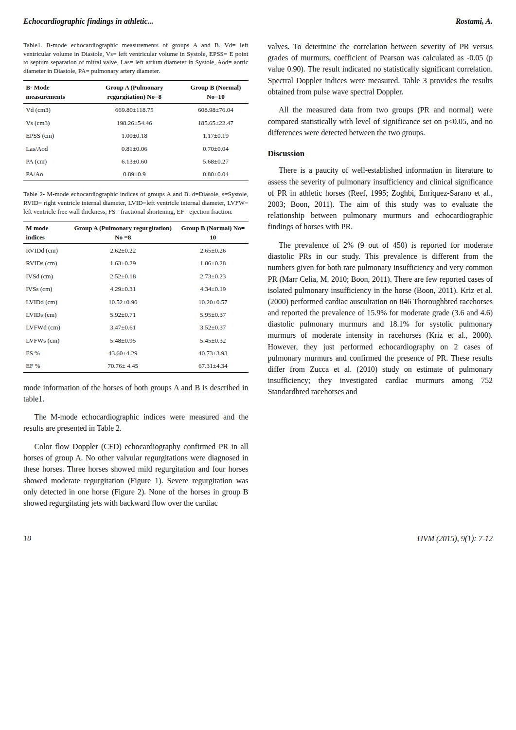Echocardiographic findings in athletic...
Rostami, A.
Table1. B-mode echocardiographic measurements of groups A and B. Vd= left ventricular volume in Diastole, Vs= left ventricular volume in Systole, EPSS= E point to septum separation of mitral valve, Las= left atrium diameter in Systole, Aod= aortic diameter in Diastole, PA= pulmonary artery diameter.
| B- Mode measurements | Group A (Pulmonary regurgitation) No=8 | Group B (Normal) No=10 |
| --- | --- | --- |
| Vd (cm3) | 669.80±118.75 | 608.98±76.04 |
| Vs (cm3) | 198.26±54.46 | 185.65±22.47 |
| EPSS (cm) | 1.00±0.18 | 1.17±0.19 |
| Las/Aod | 0.81±0.06 | 0.70±0.04 |
| PA (cm) | 6.13±0.60 | 5.68±0.27 |
| PA/Ao | 0.89±0.9 | 0.80±0.04 |
Table 2- M-mode echocardiographic indices of groups A and B. d=Diasole, s=Systole, RVID= right ventricle internal diameter, LVID=left ventricle internal diameter, LVFW= left ventricle free wall thickness, FS= fractional shortening, EF= ejection fraction.
| M mode indices | Group A (Pulmonary regurgitation) No =8 | Group B (Normal) No= 10 |
| --- | --- | --- |
| RVIDd (cm) | 2.62±0.22 | 2.65±0.26 |
| RVIDs (cm) | 1.63±0.29 | 1.86±0.28 |
| IVSd (cm) | 2.52±0.18 | 2.73±0.23 |
| IVSs (cm) | 4.29±0.31 | 4.34±0.19 |
| LVIDd (cm) | 10.52±0.90 | 10.20±0.57 |
| LVIDs (cm) | 5.92±0.71 | 5.95±0.37 |
| LVFWd (cm) | 3.47±0.61 | 3.52±0.37 |
| LVFWs (cm) | 5.48±0.95 | 5.45±0.32 |
| FS % | 43.60±4.29 | 40.73±3.93 |
| EF % | 70.76± 4.45 | 67.31±4.34 |
mode information of the horses of both groups A and B is described in table1.
The M-mode echocardiographic indices were measured and the results are presented in Table 2.
Color flow Doppler (CFD) echocardiography confirmed PR in all horses of group A. No other valvular regurgitations were diagnosed in these horses. Three horses showed mild regurgitation and four horses showed moderate regurgitation (Figure 1). Severe regurgitation was only detected in one horse (Figure 2). None of the horses in group B showed regurgitating jets with backward flow over the cardiac
valves. To determine the correlation between severity of PR versus grades of murmurs, coefficient of Pearson was calculated as -0.05 (p value 0.90). The result indicated no statistically significant correlation. Spectral Doppler indices were measured. Table 3 provides the results obtained from pulse wave spectral Doppler.
All the measured data from two groups (PR and normal) were compared statistically with level of significance set on p<0.05, and no differences were detected between the two groups.
Discussion
There is a paucity of well-established information in literature to assess the severity of pulmonary insufficiency and clinical significance of PR in athletic horses (Reef, 1995; Zoghbi, Enriquez-Sarano et al., 2003; Boon, 2011). The aim of this study was to evaluate the relationship between pulmonary murmurs and echocardiographic findings of horses with PR.
The prevalence of 2% (9 out of 450) is reported for moderate diastolic PRs in our study. This prevalence is different from the numbers given for both rare pulmonary insufficiency and very common PR (Marr Celia, M. 2010; Boon, 2011). There are few reported cases of isolated pulmonary insufficiency in the horse (Boon, 2011). Kriz et al. (2000) performed cardiac auscultation on 846 Thoroughbred racehorses and reported the prevalence of 15.9% for moderate grade (3.6 and 4.6) diastolic pulmonary murmurs and 18.1% for systolic pulmonary murmurs of moderate intensity in racehorses (Kriz et al., 2000). However, they just performed echocardiography on 2 cases of pulmonary murmurs and confirmed the presence of PR. These results differ from Zucca et al. (2010) study on estimate of pulmonary insufficiency; they investigated cardiac murmurs among 752 Standardbred racehorses and
10
IJVM (2015), 9(1): 7-12